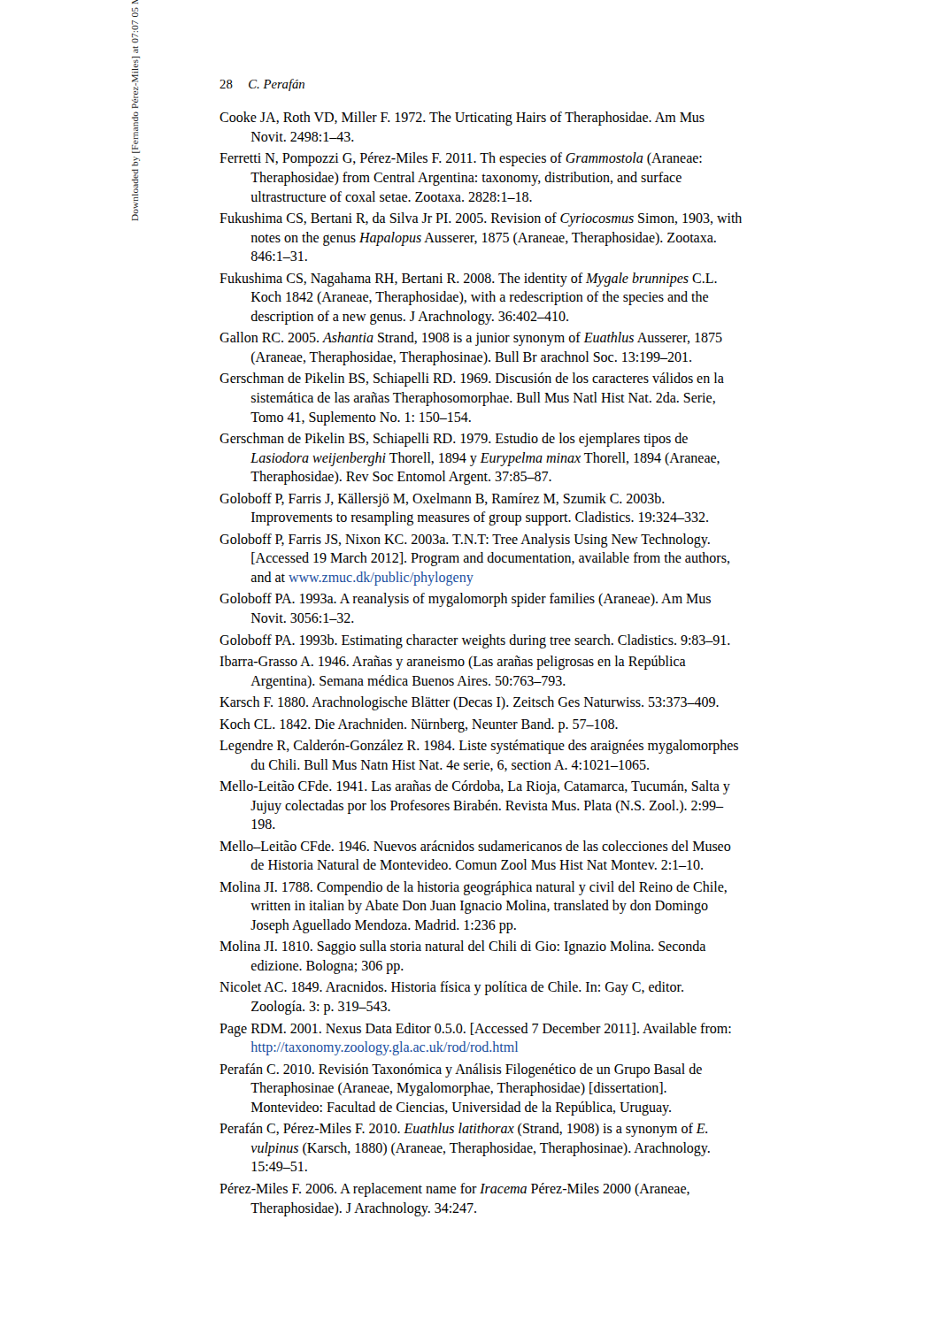Downloaded by [Fernando Pérez-Miles] at 07:07 05 May 2014
28 C. Perafán
Cooke JA, Roth VD, Miller F. 1972. The Urticating Hairs of Theraphosidae. Am Mus Novit. 2498:1–43.
Ferretti N, Pompozzi G, Pérez-Miles F. 2011. Th especies of Grammostola (Araneae: Theraphosidae) from Central Argentina: taxonomy, distribution, and surface ultrastructure of coxal setae. Zootaxa. 2828:1–18.
Fukushima CS, Bertani R, da Silva Jr PI. 2005. Revision of Cyriocosmus Simon, 1903, with notes on the genus Hapalopus Ausserer, 1875 (Araneae, Theraphosidae). Zootaxa. 846:1–31.
Fukushima CS, Nagahama RH, Bertani R. 2008. The identity of Mygale brunnipes C.L. Koch 1842 (Araneae, Theraphosidae), with a redescription of the species and the description of a new genus. J Arachnology. 36:402–410.
Gallon RC. 2005. Ashantia Strand, 1908 is a junior synonym of Euathlus Ausserer, 1875 (Araneae, Theraphosidae, Theraphosinae). Bull Br arachnol Soc. 13:199–201.
Gerschman de Pikelin BS, Schiapelli RD. 1969. Discusión de los caracteres válidos en la sistemática de las arañas Theraphosomorphae. Bull Mus Natl Hist Nat. 2da. Serie, Tomo 41, Suplemento No. 1: 150–154.
Gerschman de Pikelin BS, Schiapelli RD. 1979. Estudio de los ejemplares tipos de Lasiodora weijenberghi Thorell, 1894 y Eurypelma minax Thorell, 1894 (Araneae, Theraphosidae). Rev Soc Entomol Argent. 37:85–87.
Goloboff P, Farris J, Källersjö M, Oxelmann B, Ramírez M, Szumik C. 2003b. Improvements to resampling measures of group support. Cladistics. 19:324–332.
Goloboff P, Farris JS, Nixon KC. 2003a. T.N.T: Tree Analysis Using New Technology. [Accessed 19 March 2012]. Program and documentation, available from the authors, and at www.zmuc.dk/public/phylogeny
Goloboff PA. 1993a. A reanalysis of mygalomorph spider families (Araneae). Am Mus Novit. 3056:1–32.
Goloboff PA. 1993b. Estimating character weights during tree search. Cladistics. 9:83–91.
Ibarra-Grasso A. 1946. Arañas y araneismo (Las arañas peligrosas en la República Argentina). Semana médica Buenos Aires. 50:763–793.
Karsch F. 1880. Arachnologische Blätter (Decas I). Zeitsch Ges Naturwiss. 53:373–409.
Koch CL. 1842. Die Arachniden. Nürnberg, Neunter Band. p. 57–108.
Legendre R, Calderón-González R. 1984. Liste systématique des araignées mygalomorphes du Chili. Bull Mus Natn Hist Nat. 4e serie, 6, section A. 4:1021–1065.
Mello-Leitão CFde. 1941. Las arañas de Córdoba, La Rioja, Catamarca, Tucumán, Salta y Jujuy colectadas por los Profesores Birabén. Revista Mus. Plata (N.S. Zool.). 2:99–198.
Mello–Leitão CFde. 1946. Nuevos arácnidos sudamericanos de las colecciones del Museo de Historia Natural de Montevideo. Comun Zool Mus Hist Nat Montev. 2:1–10.
Molina JI. 1788. Compendio de la historia geográphica natural y civil del Reino de Chile, written in italian by Abate Don Juan Ignacio Molina, translated by don Domingo Joseph Aguellado Mendoza. Madrid. 1:236 pp.
Molina JI. 1810. Saggio sulla storia natural del Chili di Gio: Ignazio Molina. Seconda edizione. Bologna; 306 pp.
Nicolet AC. 1849. Aracnidos. Historia física y política de Chile. In: Gay C, editor. Zoología. 3: p. 319–543.
Page RDM. 2001. Nexus Data Editor 0.5.0. [Accessed 7 December 2011]. Available from: http://taxonomy.zoology.gla.ac.uk/rod/rod.html
Perafán C. 2010. Revisión Taxonómica y Análisis Filogenético de un Grupo Basal de Theraphosinae (Araneae, Mygalomorphae, Theraphosidae) [dissertation]. Montevideo: Facultad de Ciencias, Universidad de la República, Uruguay.
Perafán C, Pérez-Miles F. 2010. Euathlus latithorax (Strand, 1908) is a synonym of E. vulpinus (Karsch, 1880) (Araneae, Theraphosidae, Theraphosinae). Arachnology. 15:49–51.
Pérez-Miles F. 2006. A replacement name for Iracema Pérez-Miles 2000 (Araneae, Theraphosidae). J Arachnology. 34:247.